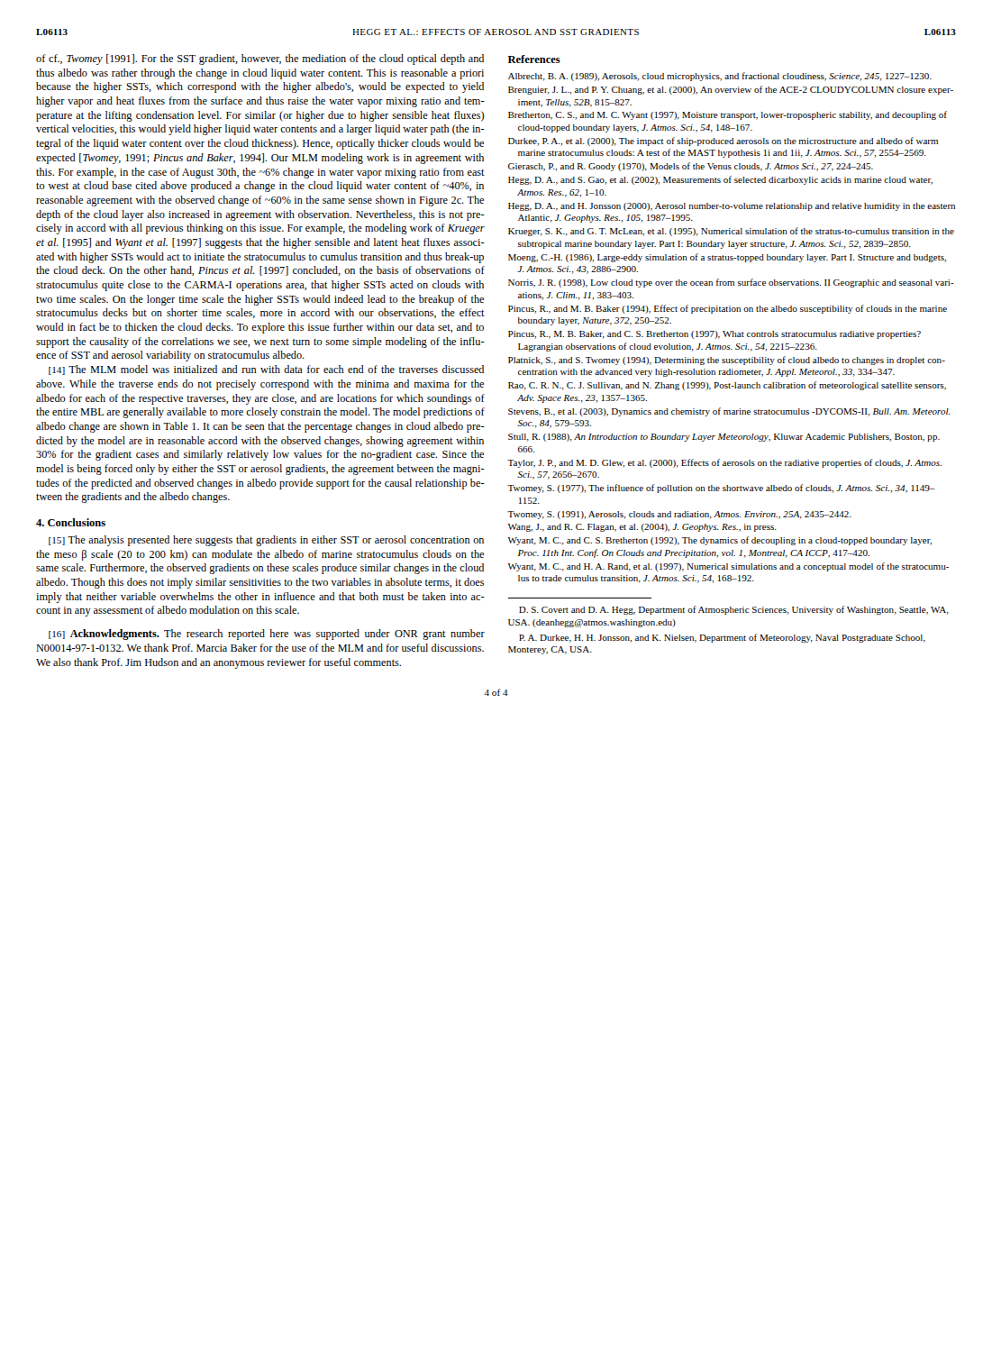L06113 HEGG ET AL.: EFFECTS OF AEROSOL AND SST GRADIENTS L06113
of cf., Twomey [1991]. For the SST gradient, however, the mediation of the cloud optical depth and thus albedo was rather through the change in cloud liquid water content. This is reasonable a priori because the higher SSTs, which correspond with the higher albedo's, would be expected to yield higher vapor and heat fluxes from the surface and thus raise the water vapor mixing ratio and temperature at the lifting condensation level. For similar (or higher due to higher sensible heat fluxes) vertical velocities, this would yield higher liquid water contents and a larger liquid water path (the integral of the liquid water content over the cloud thickness). Hence, optically thicker clouds would be expected [Twomey, 1991; Pincus and Baker, 1994]. Our MLM modeling work is in agreement with this. For example, in the case of August 30th, the ~6% change in water vapor mixing ratio from east to west at cloud base cited above produced a change in the cloud liquid water content of ~40%, in reasonable agreement with the observed change of ~60% in the same sense shown in Figure 2c. The depth of the cloud layer also increased in agreement with observation. Nevertheless, this is not precisely in accord with all previous thinking on this issue. For example, the modeling work of Krueger et al. [1995] and Wyant et al. [1997] suggests that the higher sensible and latent heat fluxes associated with higher SSTs would act to initiate the stratocumulus to cumulus transition and thus break-up the cloud deck. On the other hand, Pincus et al. [1997] concluded, on the basis of observations of stratocumulus quite close to the CARMA-I operations area, that higher SSTs acted on clouds with two time scales. On the longer time scale the higher SSTs would indeed lead to the breakup of the stratocumulus decks but on shorter time scales, more in accord with our observations, the effect would in fact be to thicken the cloud decks. To explore this issue further within our data set, and to support the causality of the correlations we see, we next turn to some simple modeling of the influence of SST and aerosol variability on stratocumulus albedo.
[14] The MLM model was initialized and run with data for each end of the traverses discussed above. While the traverse ends do not precisely correspond with the minima and maxima for the albedo for each of the respective traverses, they are close, and are locations for which soundings of the entire MBL are generally available to more closely constrain the model. The model predictions of albedo change are shown in Table 1. It can be seen that the percentage changes in cloud albedo predicted by the model are in reasonable accord with the observed changes, showing agreement within 30% for the gradient cases and similarly relatively low values for the no-gradient case. Since the model is being forced only by either the SST or aerosol gradients, the agreement between the magnitudes of the predicted and observed changes in albedo provide support for the causal relationship between the gradients and the albedo changes.
4. Conclusions
[15] The analysis presented here suggests that gradients in either SST or aerosol concentration on the meso β scale (20 to 200 km) can modulate the albedo of marine stratocumulus clouds on the same scale. Furthermore, the observed gradients on these scales produce similar changes in the cloud albedo. Though this does not imply similar sensitivities to the two variables in absolute terms, it does imply that neither variable overwhelms the other in influence and that both must be taken into account in any assessment of albedo modulation on this scale.
[16] Acknowledgments. The research reported here was supported under ONR grant number N00014-97-1-0132. We thank Prof. Marcia Baker for the use of the MLM and for useful discussions. We also thank Prof. Jim Hudson and an anonymous reviewer for useful comments.
References
Albrecht, B. A. (1989), Aerosols, cloud microphysics, and fractional cloudiness, Science, 245, 1227–1230.
Brenguier, J. L., and P. Y. Chuang, et al. (2000), An overview of the ACE-2 CLOUDYCOLUMN closure experiment, Tellus, 52B, 815–827.
Bretherton, C. S., and M. C. Wyant (1997), Moisture transport, lower-tropospheric stability, and decoupling of cloud-topped boundary layers, J. Atmos. Sci., 54, 148–167.
Durkee, P. A., et al. (2000), The impact of ship-produced aerosols on the microstructure and albedo of warm marine stratocumulus clouds: A test of the MAST hypothesis 1i and 1ii, J. Atmos. Sci., 57, 2554–2569.
Gierasch, P., and R. Goody (1970), Models of the Venus clouds, J. Atmos Sci., 27, 224–245.
Hegg, D. A., and S. Gao, et al. (2002), Measurements of selected dicarboxylic acids in marine cloud water, Atmos. Res., 62, 1–10.
Hegg, D. A., and H. Jonsson (2000), Aerosol number-to-volume relationship and relative humidity in the eastern Atlantic, J. Geophys. Res., 105, 1987–1995.
Krueger, S. K., and G. T. McLean, et al. (1995), Numerical simulation of the stratus-to-cumulus transition in the subtropical marine boundary layer. Part I: Boundary layer structure, J. Atmos. Sci., 52, 2839–2850.
Moeng, C.-H. (1986), Large-eddy simulation of a stratus-topped boundary layer. Part I. Structure and budgets, J. Atmos. Sci., 43, 2886–2900.
Norris, J. R. (1998), Low cloud type over the ocean from surface observations. II Geographic and seasonal variations, J. Clim., 11, 383–403.
Pincus, R., and M. B. Baker (1994), Effect of precipitation on the albedo susceptibility of clouds in the marine boundary layer, Nature, 372, 250–252.
Pincus, R., M. B. Baker, and C. S. Bretherton (1997), What controls stratocumulus radiative properties? Lagrangian observations of cloud evolution, J. Atmos. Sci., 54, 2215–2236.
Platnick, S., and S. Twomey (1994), Determining the susceptibility of cloud albedo to changes in droplet concentration with the advanced very high-resolution radiometer, J. Appl. Meteorol., 33, 334–347.
Rao, C. R. N., C. J. Sullivan, and N. Zhang (1999), Post-launch calibration of meteorological satellite sensors, Adv. Space Res., 23, 1357–1365.
Stevens, B., et al. (2003), Dynamics and chemistry of marine stratocumulus -DYCOMS-II, Bull. Am. Meteorol. Soc., 84, 579–593.
Stull, R. (1988), An Introduction to Boundary Layer Meteorology, Kluwar Academic Publishers, Boston, pp. 666.
Taylor, J. P., and M. D. Glew, et al. (2000), Effects of aerosols on the radiative properties of clouds, J. Atmos. Sci., 57, 2656–2670.
Twomey, S. (1977), The influence of pollution on the shortwave albedo of clouds, J. Atmos. Sci., 34, 1149–1152.
Twomey, S. (1991), Aerosols, clouds and radiation, Atmos. Environ., 25A, 2435–2442.
Wang, J., and R. C. Flagan, et al. (2004), J. Geophys. Res., in press.
Wyant, M. C., and C. S. Bretherton (1992), The dynamics of decoupling in a cloud-topped boundary layer, Proc. 11th Int. Conf. On Clouds and Precipitation, vol. 1, Montreal, CA ICCP, 417–420.
Wyant, M. C., and H. A. Rand, et al. (1997), Numerical simulations and a conceptual model of the stratocumulus to trade cumulus transition, J. Atmos. Sci., 54, 168–192.
D. S. Covert and D. A. Hegg, Department of Atmospheric Sciences, University of Washington, Seattle, WA, USA. (deanhegg@atmos.washington.edu)
P. A. Durkee, H. H. Jonsson, and K. Nielsen, Department of Meteorology, Naval Postgraduate School, Monterey, CA, USA.
4 of 4